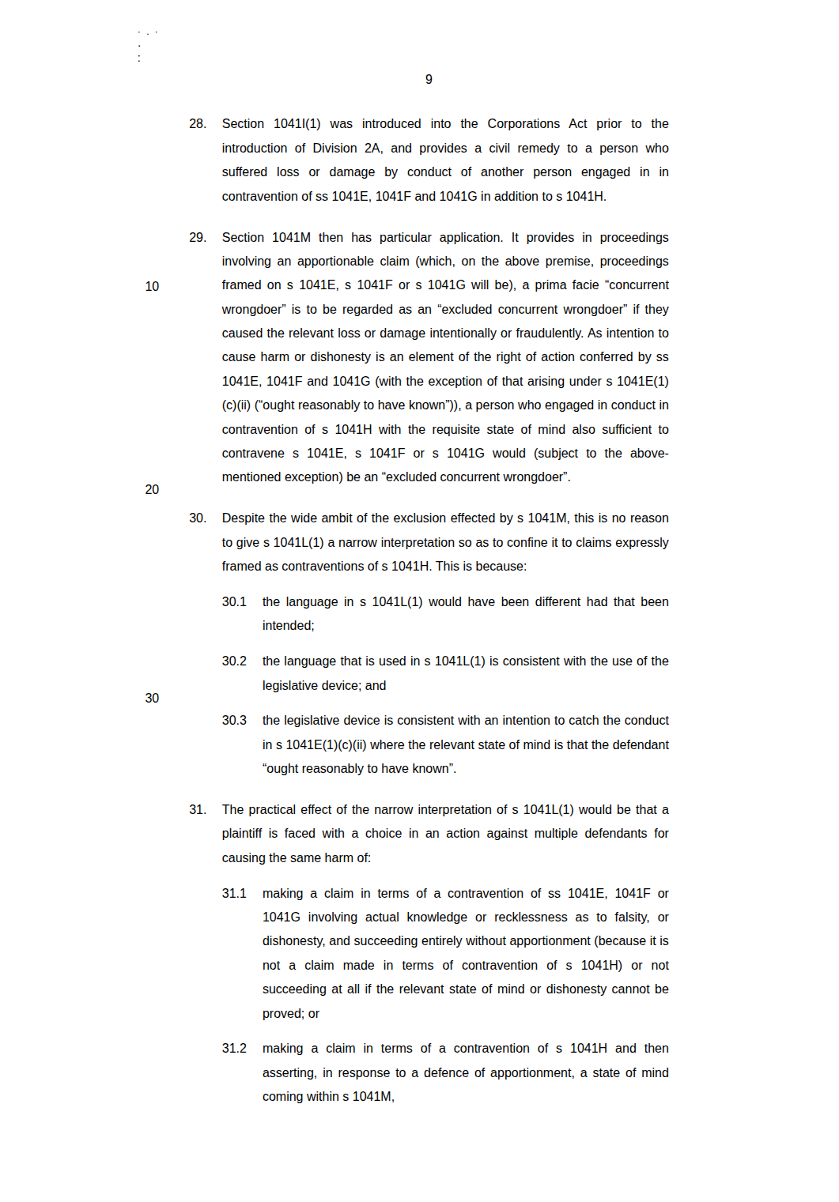· . · ·
:
10
20
30
9
Section 1041I(1) was introduced into the Corporations Act prior to the introduction of Division 2A, and provides a civil remedy to a person who suffered loss or damage by conduct of another person engaged in in contravention of ss 1041E, 1041F and 1041G in addition to s 1041H.
Section 1041M then has particular application. It provides in proceedings involving an apportionable claim (which, on the above premise, proceedings framed on s 1041E, s 1041F or s 1041G will be), a prima facie “concurrent wrongdoer” is to be regarded as an “excluded concurrent wrongdoer” if they caused the relevant loss or damage intentionally or fraudulently. As intention to cause harm or dishonesty is an element of the right of action conferred by ss 1041E, 1041F and 1041G (with the exception of that arising under s 1041E(1)(c)(ii) (“ought reasonably to have known”)), a person who engaged in conduct in contravention of s 1041H with the requisite state of mind also sufficient to contravene s 1041E, s 1041F or s 1041G would (subject to the above-mentioned exception) be an “excluded concurrent wrongdoer”.
Despite the wide ambit of the exclusion effected by s 1041M, this is no reason to give s 1041L(1) a narrow interpretation so as to confine it to claims expressly framed as contraventions of s 1041H. This is because:
30.1the language in s 1041L(1) would have been different had that been intended;
30.2the language that is used in s 1041L(1) is consistent with the use of the legislative device; and
30.3the legislative device is consistent with an intention to catch the conduct in s 1041E(1)(c)(ii) where the relevant state of mind is that the defendant “ought reasonably to have known”.
The practical effect of the narrow interpretation of s 1041L(1) would be that a plaintiff is faced with a choice in an action against multiple defendants for causing the same harm of:
31.1making a claim in terms of a contravention of ss 1041E, 1041F or 1041G involving actual knowledge or recklessness as to falsity, or dishonesty, and succeeding entirely without apportionment (because it is not a claim made in terms of contravention of s 1041H) or not succeeding at all if the relevant state of mind or dishonesty cannot be proved; or
31.2making a claim in terms of a contravention of s 1041H and then asserting, in response to a defence of apportionment, a state of mind coming within s 1041M,